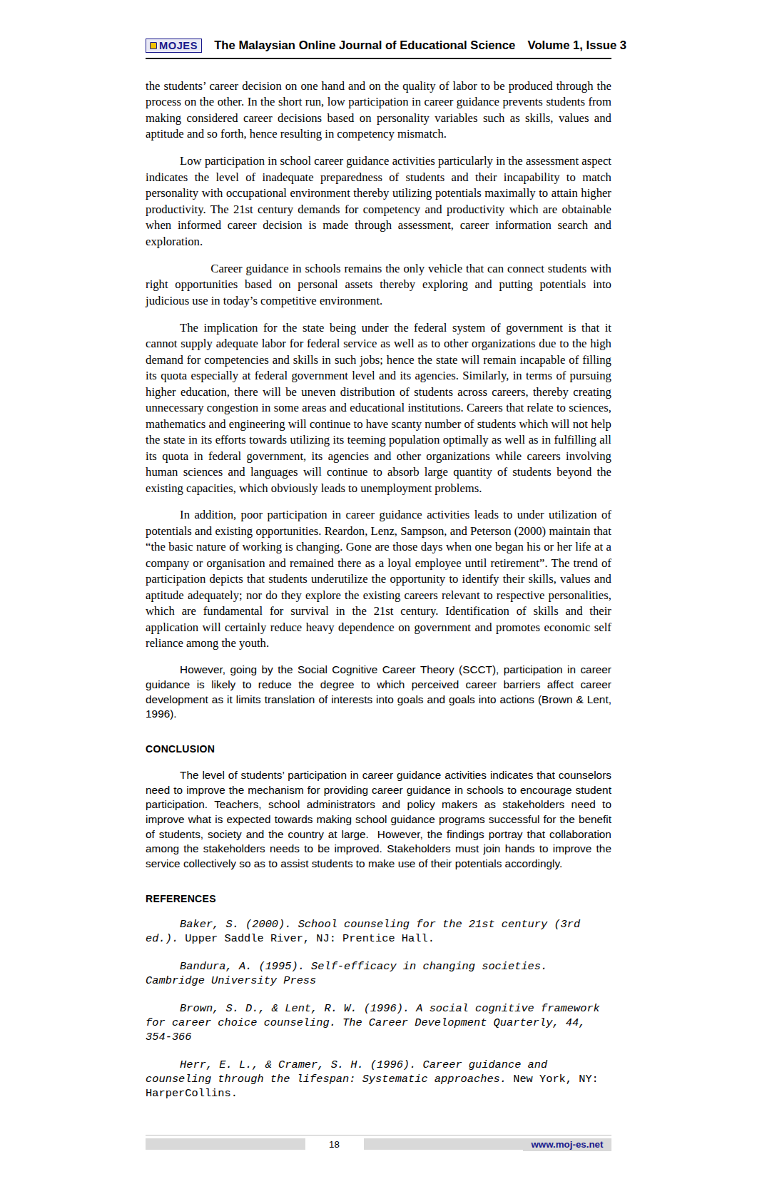MOJES The Malaysian Online Journal of Educational Science Volume 1, Issue 3
the students’ career decision on one hand and on the quality of labor to be produced through the process on the other. In the short run, low participation in career guidance prevents students from making considered career decisions based on personality variables such as skills, values and aptitude and so forth, hence resulting in competency mismatch.
Low participation in school career guidance activities particularly in the assessment aspect indicates the level of inadequate preparedness of students and their incapability to match personality with occupational environment thereby utilizing potentials maximally to attain higher productivity. The 21st century demands for competency and productivity which are obtainable when informed career decision is made through assessment, career information search and exploration.
Career guidance in schools remains the only vehicle that can connect students with right opportunities based on personal assets thereby exploring and putting potentials into judicious use in today’s competitive environment.
The implication for the state being under the federal system of government is that it cannot supply adequate labor for federal service as well as to other organizations due to the high demand for competencies and skills in such jobs; hence the state will remain incapable of filling its quota especially at federal government level and its agencies. Similarly, in terms of pursuing higher education, there will be uneven distribution of students across careers, thereby creating unnecessary congestion in some areas and educational institutions. Careers that relate to sciences, mathematics and engineering will continue to have scanty number of students which will not help the state in its efforts towards utilizing its teeming population optimally as well as in fulfilling all its quota in federal government, its agencies and other organizations while careers involving human sciences and languages will continue to absorb large quantity of students beyond the existing capacities, which obviously leads to unemployment problems.
In addition, poor participation in career guidance activities leads to under utilization of potentials and existing opportunities. Reardon, Lenz, Sampson, and Peterson (2000) maintain that “the basic nature of working is changing. Gone are those days when one began his or her life at a company or organisation and remained there as a loyal employee until retirement”. The trend of participation depicts that students underutilize the opportunity to identify their skills, values and aptitude adequately; nor do they explore the existing careers relevant to respective personalities, which are fundamental for survival in the 21st century. Identification of skills and their application will certainly reduce heavy dependence on government and promotes economic self reliance among the youth.
However, going by the Social Cognitive Career Theory (SCCT), participation in career guidance is likely to reduce the degree to which perceived career barriers affect career development as it limits translation of interests into goals and goals into actions (Brown & Lent, 1996).
Conclusion
The level of students’ participation in career guidance activities indicates that counselors need to improve the mechanism for providing career guidance in schools to encourage student participation. Teachers, school administrators and policy makers as stakeholders need to improve what is expected towards making school guidance programs successful for the benefit of students, society and the country at large. However, the findings portray that collaboration among the stakeholders needs to be improved. Stakeholders must join hands to improve the service collectively so as to assist students to make use of their potentials accordingly.
References
Baker, S. (2000). School counseling for the 21st century (3rd ed.). Upper Saddle River, NJ: Prentice Hall.
Bandura, A. (1995). Self-efficacy in changing societies. Cambridge University Press
Brown, S. D., & Lent, R. W. (1996). A social cognitive framework for career choice counseling. The Career Development Quarterly, 44, 354-366
Herr, E. L., & Cramer, S. H. (1996). Career guidance and counseling through the lifespan: Systematic approaches. New York, NY: HarperCollins.
18
www.moj-es.net